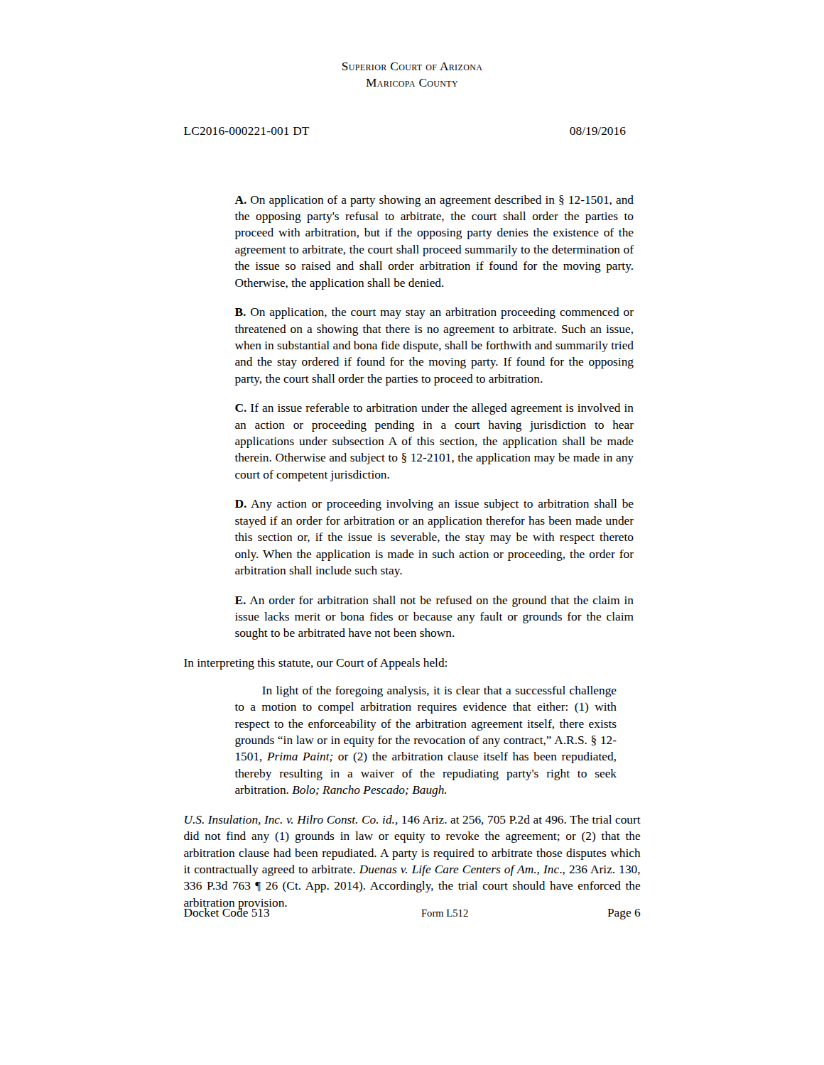Superior Court of Arizona
Maricopa County
LC2016-000221-001 DT 08/19/2016
A. On application of a party showing an agreement described in § 12-1501, and the opposing party's refusal to arbitrate, the court shall order the parties to proceed with arbitration, but if the opposing party denies the existence of the agreement to arbitrate, the court shall proceed summarily to the determination of the issue so raised and shall order arbitration if found for the moving party. Otherwise, the application shall be denied.
B. On application, the court may stay an arbitration proceeding commenced or threatened on a showing that there is no agreement to arbitrate. Such an issue, when in substantial and bona fide dispute, shall be forthwith and summarily tried and the stay ordered if found for the moving party. If found for the opposing party, the court shall order the parties to proceed to arbitration.
C. If an issue referable to arbitration under the alleged agreement is involved in an action or proceeding pending in a court having jurisdiction to hear applications under subsection A of this section, the application shall be made therein. Otherwise and subject to § 12-2101, the application may be made in any court of competent jurisdiction.
D. Any action or proceeding involving an issue subject to arbitration shall be stayed if an order for arbitration or an application therefor has been made under this section or, if the issue is severable, the stay may be with respect thereto only. When the application is made in such action or proceeding, the order for arbitration shall include such stay.
E. An order for arbitration shall not be refused on the ground that the claim in issue lacks merit or bona fides or because any fault or grounds for the claim sought to be arbitrated have not been shown.
In interpreting this statute, our Court of Appeals held:
In light of the foregoing analysis, it is clear that a successful challenge to a motion to compel arbitration requires evidence that either: (1) with respect to the enforceability of the arbitration agreement itself, there exists grounds “in law or in equity for the revocation of any contract,” A.R.S. § 12-1501, Prima Paint; or (2) the arbitration clause itself has been repudiated, thereby resulting in a waiver of the repudiating party's right to seek arbitration. Bolo; Rancho Pescado; Baugh.
U.S. Insulation, Inc. v. Hilro Const. Co. id., 146 Ariz. at 256, 705 P.2d at 496. The trial court did not find any (1) grounds in law or equity to revoke the agreement; or (2) that the arbitration clause had been repudiated. A party is required to arbitrate those disputes which it contractually agreed to arbitrate. Duenas v. Life Care Centers of Am., Inc., 236 Ariz. 130, 336 P.3d 763 ¶ 26 (Ct. App. 2014). Accordingly, the trial court should have enforced the arbitration provision.
Docket Code 513 Form L512 Page 6